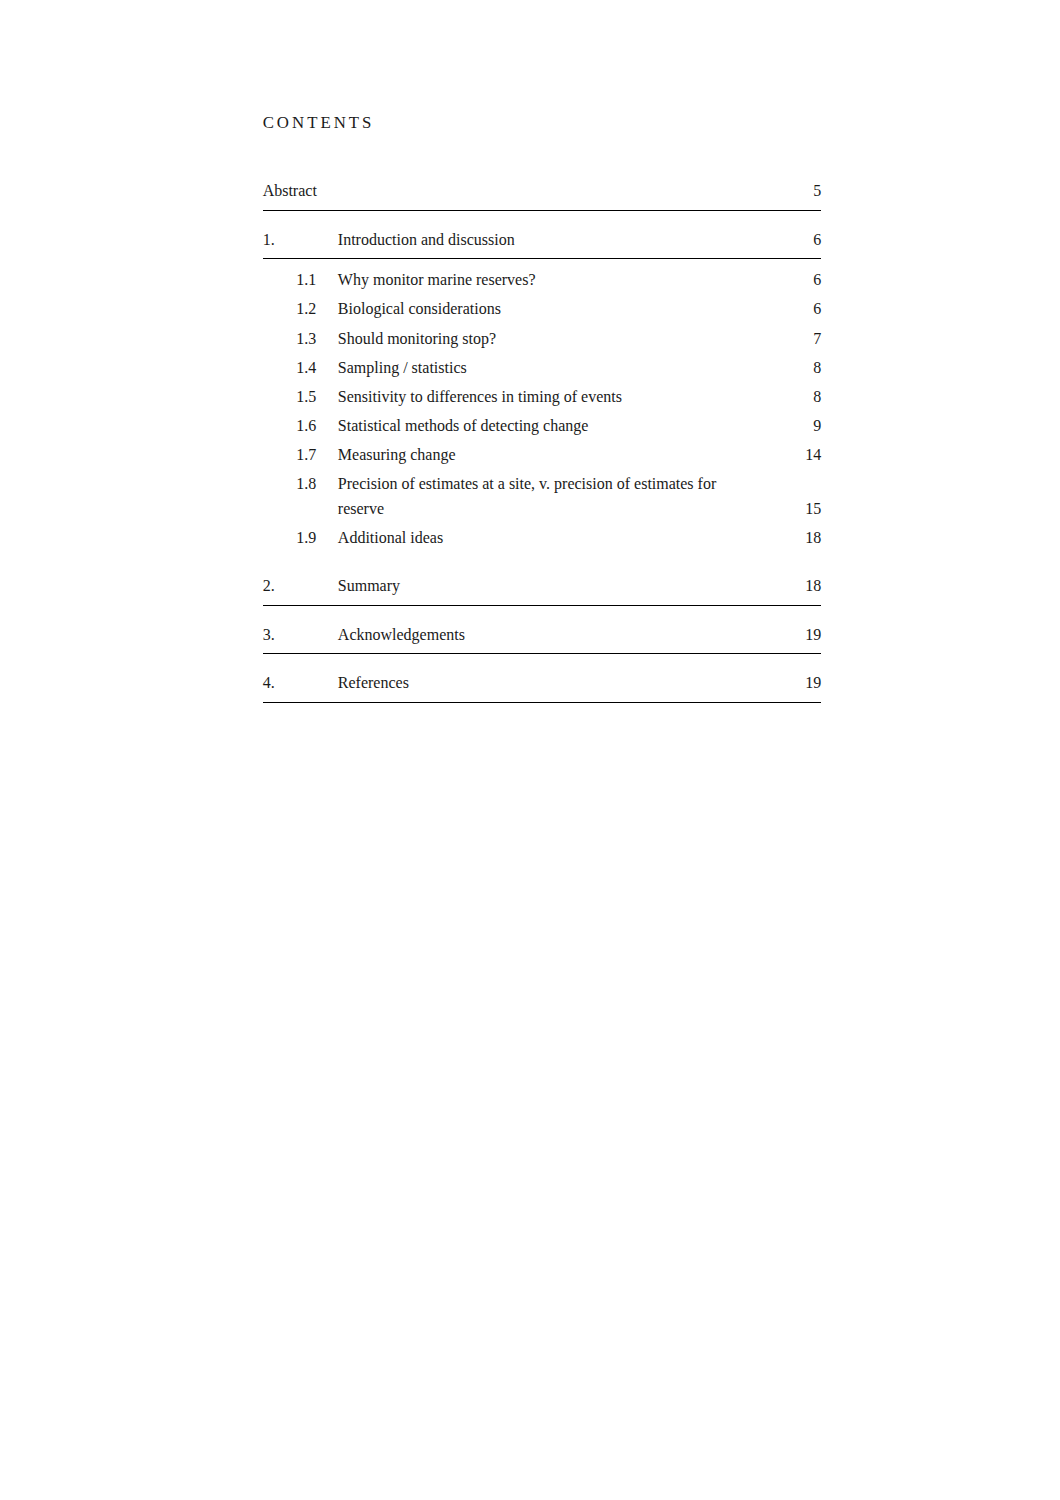Contents
| Abstract | 5 |
| 1. | | Introduction and discussion | 6 |
| | 1.1 | Why monitor marine reserves? | 6 |
| | 1.2 | Biological considerations | 6 |
| | 1.3 | Should monitoring stop? | 7 |
| | 1.4 | Sampling / statistics | 8 |
| | 1.5 | Sensitivity to differences in timing of events | 8 |
| | 1.6 | Statistical methods of detecting change | 9 |
| | 1.7 | Measuring change | 14 |
| | 1.8 | Precision of estimates at a site, v. precision of estimates for | |
| | | reserve | 15 |
| | 1.9 | Additional ideas | 18 |
| 2. | | Summary | 18 |
| 3. | | Acknowledgements | 19 |
| 4. | | References | 19 |